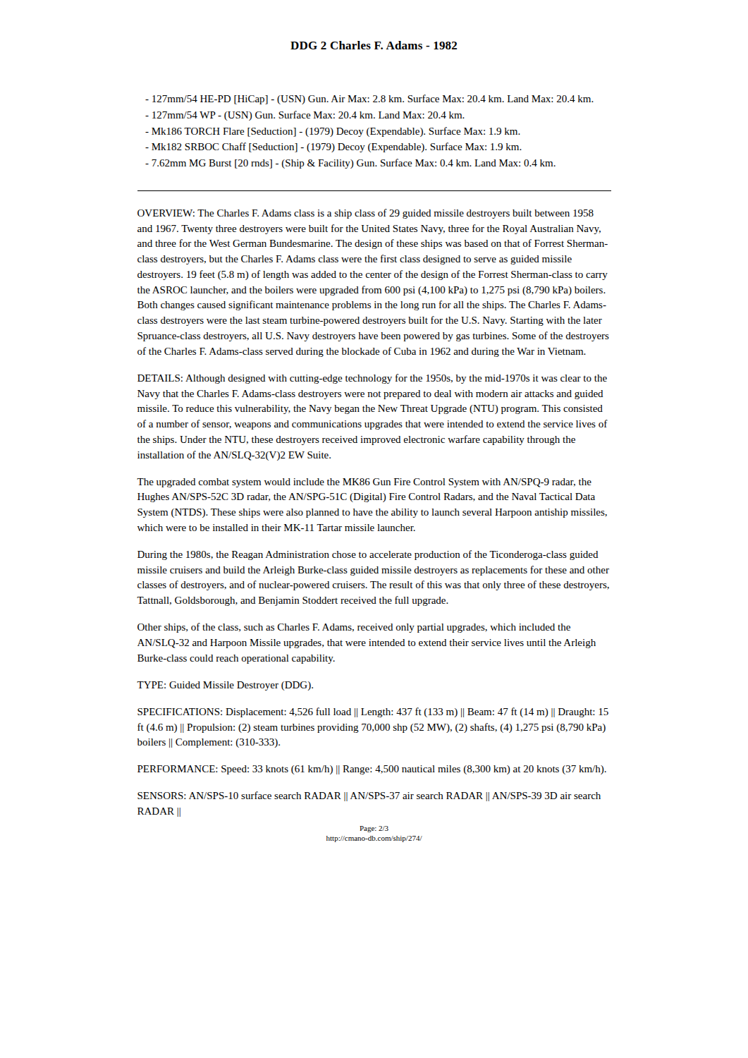DDG 2 Charles F. Adams - 1982
- 127mm/54 HE-PD [HiCap] - (USN) Gun. Air Max: 2.8 km. Surface Max: 20.4 km. Land Max: 20.4 km.
- 127mm/54 WP - (USN) Gun. Surface Max: 20.4 km. Land Max: 20.4 km.
- Mk186 TORCH Flare [Seduction] - (1979) Decoy (Expendable). Surface Max: 1.9 km.
- Mk182 SRBOC Chaff [Seduction] - (1979) Decoy (Expendable). Surface Max: 1.9 km.
- 7.62mm MG Burst [20 rnds] - (Ship & Facility) Gun. Surface Max: 0.4 km. Land Max: 0.4 km.
OVERVIEW: The Charles F. Adams class is a ship class of 29 guided missile destroyers built between 1958 and 1967. Twenty three destroyers were built for the United States Navy, three for the Royal Australian Navy, and three for the West German Bundesmarine. The design of these ships was based on that of Forrest Sherman-class destroyers, but the Charles F. Adams class were the first class designed to serve as guided missile destroyers. 19 feet (5.8 m) of length was added to the center of the design of the Forrest Sherman-class to carry the ASROC launcher, and the boilers were upgraded from 600 psi (4,100 kPa) to 1,275 psi (8,790 kPa) boilers. Both changes caused significant maintenance problems in the long run for all the ships. The Charles F. Adams-class destroyers were the last steam turbine-powered destroyers built for the U.S. Navy. Starting with the later Spruance-class destroyers, all U.S. Navy destroyers have been powered by gas turbines. Some of the destroyers of the Charles F. Adams-class served during the blockade of Cuba in 1962 and during the War in Vietnam.
DETAILS: Although designed with cutting-edge technology for the 1950s, by the mid-1970s it was clear to the Navy that the Charles F. Adams-class destroyers were not prepared to deal with modern air attacks and guided missile. To reduce this vulnerability, the Navy began the New Threat Upgrade (NTU) program. This consisted of a number of sensor, weapons and communications upgrades that were intended to extend the service lives of the ships. Under the NTU, these destroyers received improved electronic warfare capability through the installation of the AN/SLQ-32(V)2 EW Suite.
The upgraded combat system would include the MK86 Gun Fire Control System with AN/SPQ-9 radar, the Hughes AN/SPS-52C 3D radar, the AN/SPG-51C (Digital) Fire Control Radars, and the Naval Tactical Data System (NTDS). These ships were also planned to have the ability to launch several Harpoon antiship missiles, which were to be installed in their MK-11 Tartar missile launcher.
During the 1980s, the Reagan Administration chose to accelerate production of the Ticonderoga-class guided missile cruisers and build the Arleigh Burke-class guided missile destroyers as replacements for these and other classes of destroyers, and of nuclear-powered cruisers. The result of this was that only three of these destroyers, Tattnall, Goldsborough, and Benjamin Stoddert received the full upgrade.
Other ships, of the class, such as Charles F. Adams, received only partial upgrades, which included the AN/SLQ-32 and Harpoon Missile upgrades, that were intended to extend their service lives until the Arleigh Burke-class could reach operational capability.
TYPE: Guided Missile Destroyer (DDG).
SPECIFICATIONS: Displacement: 4,526 full load || Length: 437 ft (133 m) || Beam: 47 ft (14 m) || Draught: 15 ft (4.6 m) || Propulsion: (2) steam turbines providing 70,000 shp (52 MW), (2) shafts, (4) 1,275 psi (8,790 kPa) boilers || Complement: (310-333).
PERFORMANCE: Speed: 33 knots (61 km/h) || Range: 4,500 nautical miles (8,300 km) at 20 knots (37 km/h).
SENSORS: AN/SPS-10 surface search RADAR || AN/SPS-37 air search RADAR || AN/SPS-39 3D air search RADAR ||
Page: 2/3
http://cmano-db.com/ship/274/